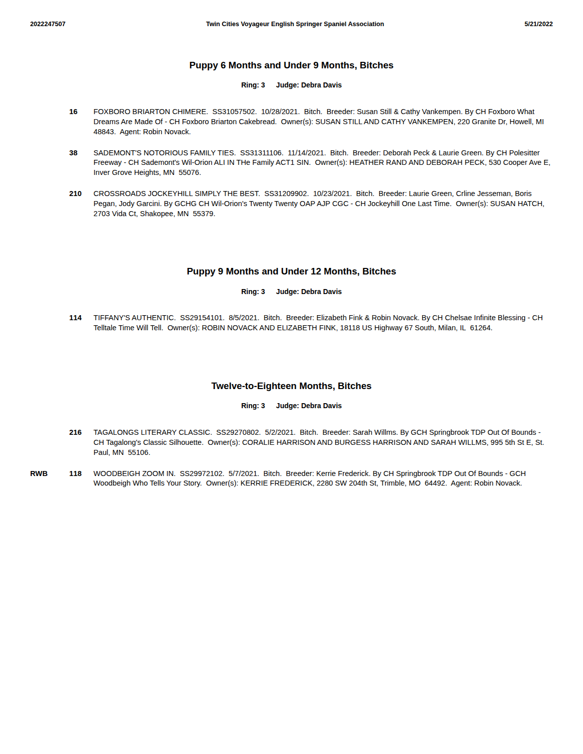2022247507 Twin Cities Voyageur English Springer Spaniel Association 5/21/2022
Puppy 6 Months and Under 9 Months, Bitches
Ring: 3 Judge: Debra Davis
| | 1 | 6 | FOXBORO BRIARTON CHIMERE. SS31057502. 10/28/2021. Bitch. Breeder: Susan Still & Cathy Vankempen. By CH Foxboro What Dreams Are Made Of - CH Foxboro Briarton Cakebread. Owner(s): SUSAN STILL AND CATHY VANKEMPEN, 220 Granite Dr, Howell, MI 48843. Agent: Robin Novack. |
| | 3 | 8 | SADEMONT'S NOTORIOUS FAMILY TIES. SS31311106. 11/14/2021. Bitch. Breeder: Deborah Peck & Laurie Green. By CH Polesitter Freeway - CH Sademont's Wil-Orion ALI IN THe Family ACT1 SIN. Owner(s): HEATHER RAND AND DEBORAH PECK, 530 Cooper Ave E, Inver Grove Heights, MN 55076. |
| | 2 | 10 | CROSSROADS JOCKEYHILL SIMPLY THE BEST. SS31209902. 10/23/2021. Bitch. Breeder: Laurie Green, Crline Jesseman, Boris Pegan, Jody Garcini. By GCHG CH Wil-Orion's Twenty Twenty OAP AJP CGC - CH Jockeyhill One Last Time. Owner(s): SUSAN HATCH, 2703 Vida Ct, Shakopee, MN 55379. |
Puppy 9 Months and Under 12 Months, Bitches
Ring: 3 Judge: Debra Davis
| | 1 | 14 | TIFFANY'S AUTHENTIC. SS29154101. 8/5/2021. Bitch. Breeder: Elizabeth Fink & Robin Novack. By CH Chelsae Infinite Blessing - CH Telltale Time Will Tell. Owner(s): ROBIN NOVACK AND ELIZABETH FINK, 18118 US Highway 67 South, Milan, IL 61264. |
Twelve-to-Eighteen Months, Bitches
Ring: 3 Judge: Debra Davis
| | 2 | 16 | TAGALONGS LITERARY CLASSIC. SS29270802. 5/2/2021. Bitch. Breeder: Sarah Willms. By GCH Springbrook TDP Out Of Bounds - CH Tagalong's Classic Silhouette. Owner(s): CORALIE HARRISON AND BURGESS HARRISON AND SARAH WILLMS, 995 5th St E, St. Paul, MN 55106. |
| RWB | 1 | 18 | WOODBEIGH ZOOM IN. SS29972102. 5/7/2021. Bitch. Breeder: Kerrie Frederick. By CH Springbrook TDP Out Of Bounds - GCH Woodbeigh Who Tells Your Story. Owner(s): KERRIE FREDERICK, 2280 SW 204th St, Trimble, MO 64492. Agent: Robin Novack. |